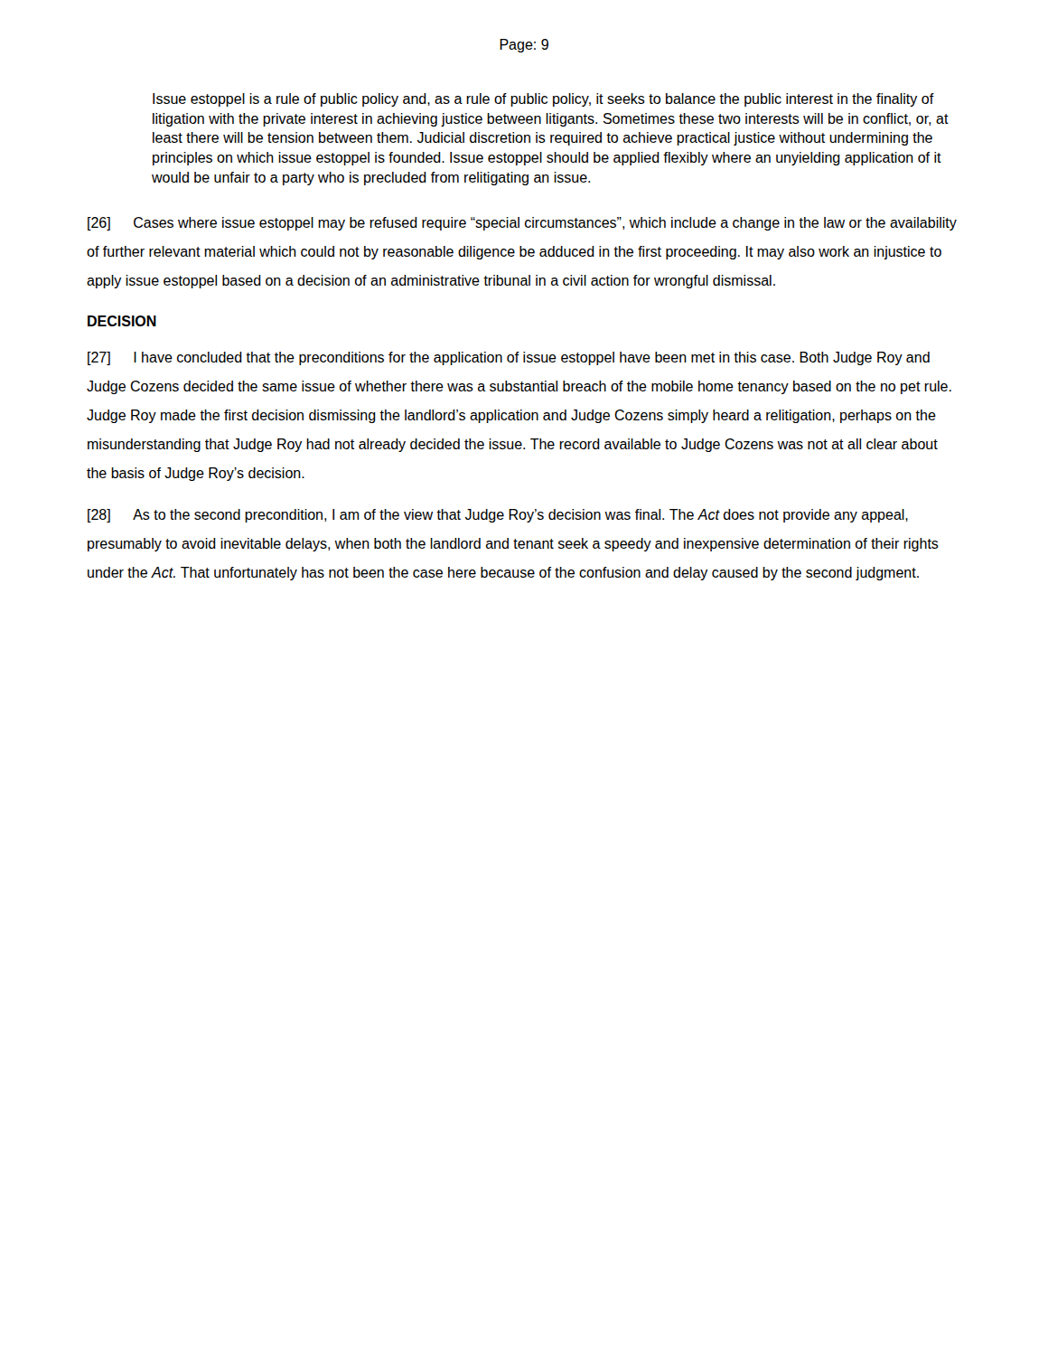Page: 9
Issue estoppel is a rule of public policy and, as a rule of public policy, it seeks to balance the public interest in the finality of litigation with the private interest in achieving justice between litigants. Sometimes these two interests will be in conflict, or, at least there will be tension between them. Judicial discretion is required to achieve practical justice without undermining the principles on which issue estoppel is founded. Issue estoppel should be applied flexibly where an unyielding application of it would be unfair to a party who is precluded from relitigating an issue.
[26] Cases where issue estoppel may be refused require “special circumstances”, which include a change in the law or the availability of further relevant material which could not by reasonable diligence be adduced in the first proceeding. It may also work an injustice to apply issue estoppel based on a decision of an administrative tribunal in a civil action for wrongful dismissal.
DECISION
[27] I have concluded that the preconditions for the application of issue estoppel have been met in this case. Both Judge Roy and Judge Cozens decided the same issue of whether there was a substantial breach of the mobile home tenancy based on the no pet rule. Judge Roy made the first decision dismissing the landlord’s application and Judge Cozens simply heard a relitigation, perhaps on the misunderstanding that Judge Roy had not already decided the issue. The record available to Judge Cozens was not at all clear about the basis of Judge Roy’s decision.
[28] As to the second precondition, I am of the view that Judge Roy’s decision was final. The Act does not provide any appeal, presumably to avoid inevitable delays, when both the landlord and tenant seek a speedy and inexpensive determination of their rights under the Act. That unfortunately has not been the case here because of the confusion and delay caused by the second judgment.